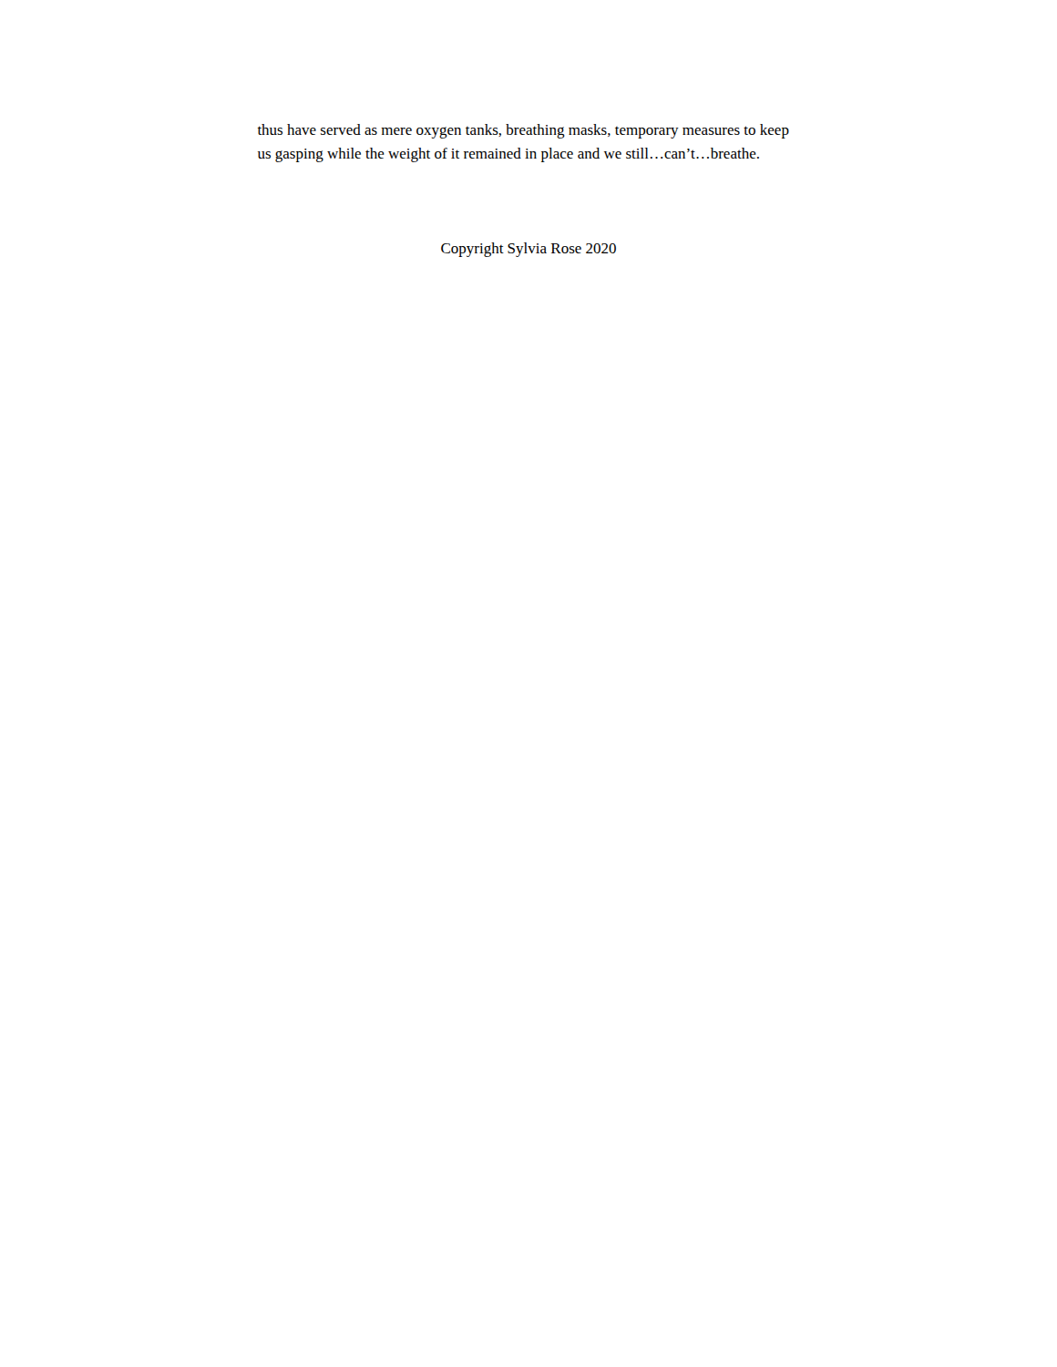thus have served as mere oxygen tanks, breathing masks, temporary measures to keep us gasping while the weight of it remained in place and we still…can’t…breathe.
Copyright Sylvia Rose 2020